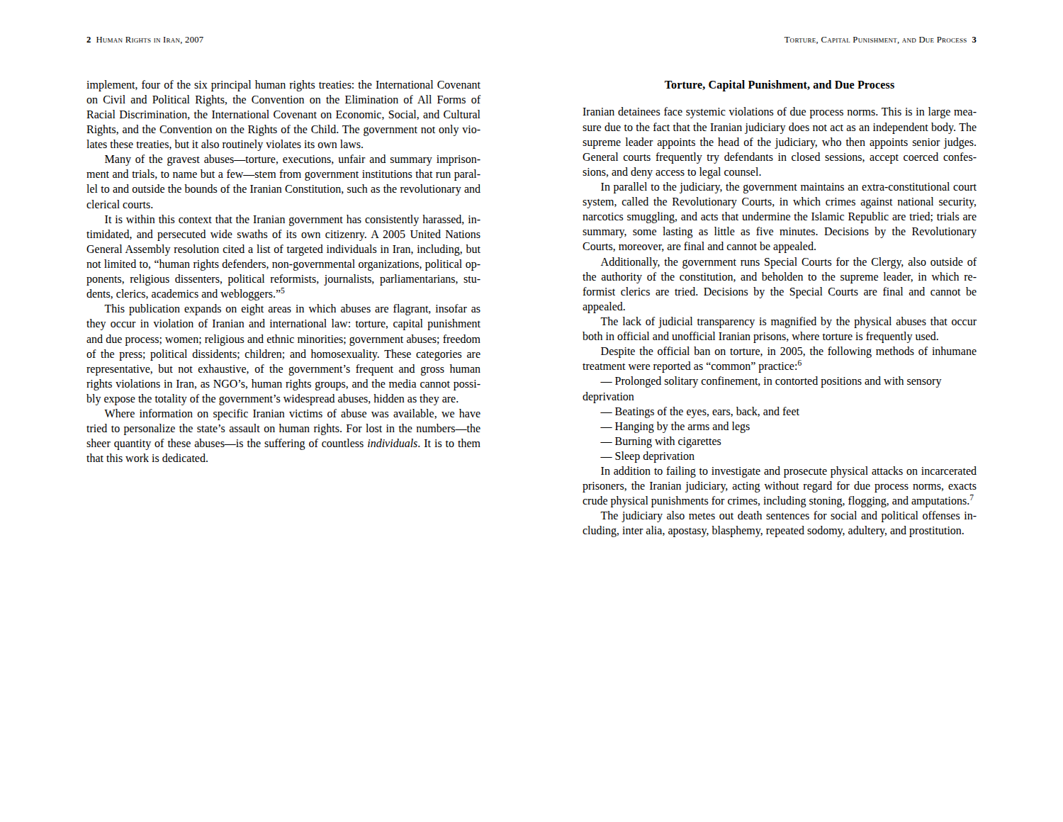2 Human Rights in Iran, 2007
implement, four of the six principal human rights treaties: the International Covenant on Civil and Political Rights, the Convention on the Elimination of All Forms of Racial Discrimination, the International Covenant on Economic, Social, and Cultural Rights, and the Convention on the Rights of the Child. The government not only violates these treaties, but it also routinely violates its own laws.
Many of the gravest abuses—torture, executions, unfair and summary imprisonment and trials, to name but a few—stem from government institutions that run parallel to and outside the bounds of the Iranian Constitution, such as the revolutionary and clerical courts.
It is within this context that the Iranian government has consistently harassed, intimidated, and persecuted wide swaths of its own citizenry. A 2005 United Nations General Assembly resolution cited a list of targeted individuals in Iran, including, but not limited to, “human rights defenders, non-governmental organizations, political opponents, religious dissenters, political reformists, journalists, parliamentarians, students, clerics, academics and webloggers.”5
This publication expands on eight areas in which abuses are flagrant, insofar as they occur in violation of Iranian and international law: torture, capital punishment and due process; women; religious and ethnic minorities; government abuses; freedom of the press; political dissidents; children; and homosexuality. These categories are representative, but not exhaustive, of the government’s frequent and gross human rights violations in Iran, as NGO’s, human rights groups, and the media cannot possibly expose the totality of the government’s widespread abuses, hidden as they are.
Where information on specific Iranian victims of abuse was available, we have tried to personalize the state’s assault on human rights. For lost in the numbers—the sheer quantity of these abuses—is the suffering of countless individuals. It is to them that this work is dedicated.
Torture, Capital Punishment, and Due Process 3
Torture, Capital Punishment, and Due Process
Iranian detainees face systemic violations of due process norms. This is in large measure due to the fact that the Iranian judiciary does not act as an independent body. The supreme leader appoints the head of the judiciary, who then appoints senior judges. General courts frequently try defendants in closed sessions, accept coerced confessions, and deny access to legal counsel.
In parallel to the judiciary, the government maintains an extra-constitutional court system, called the Revolutionary Courts, in which crimes against national security, narcotics smuggling, and acts that undermine the Islamic Republic are tried; trials are summary, some lasting as little as five minutes. Decisions by the Revolutionary Courts, moreover, are final and cannot be appealed.
Additionally, the government runs Special Courts for the Clergy, also outside of the authority of the constitution, and beholden to the supreme leader, in which reformist clerics are tried. Decisions by the Special Courts are final and cannot be appealed.
The lack of judicial transparency is magnified by the physical abuses that occur both in official and unofficial Iranian prisons, where torture is frequently used.
Despite the official ban on torture, in 2005, the following methods of inhumane treatment were reported as “common” practice:6
— Prolonged solitary confinement, in contorted positions and with sensory deprivation
— Beatings of the eyes, ears, back, and feet
— Hanging by the arms and legs
— Burning with cigarettes
— Sleep deprivation
In addition to failing to investigate and prosecute physical attacks on incarcerated prisoners, the Iranian judiciary, acting without regard for due process norms, exacts crude physical punishments for crimes, including stoning, flogging, and amputations.7
The judiciary also metes out death sentences for social and political offenses including, inter alia, apostasy, blasphemy, repeated sodomy, adultery, and prostitution.